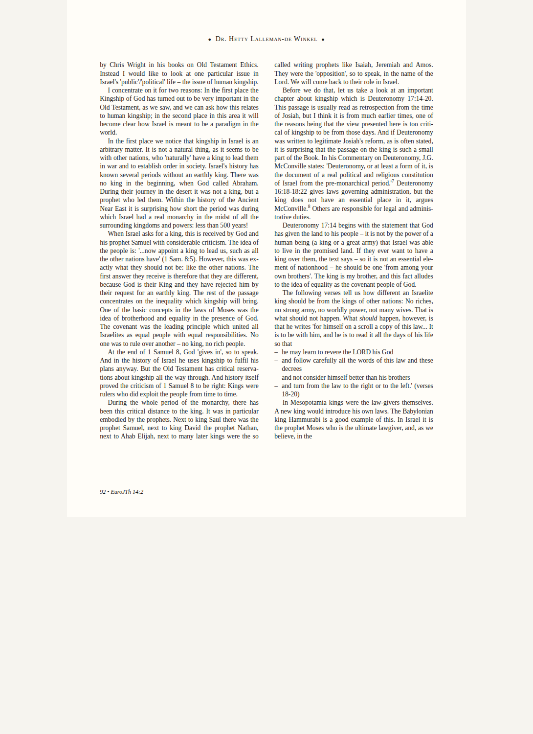● Dr. Hetty Lalleman-de Winkel ●
by Chris Wright in his books on Old Testament Ethics. Instead I would like to look at one particular issue in Israel's 'public'/'political' life – the issue of human kingship.
I concentrate on it for two reasons: In the first place the Kingship of God has turned out to be very important in the Old Testament, as we saw, and we can ask how this relates to human kingship; in the second place in this area it will become clear how Israel is meant to be a paradigm in the world.
In the first place we notice that kingship in Israel is an arbitrary matter. It is not a natural thing, as it seems to be with other nations, who 'naturally' have a king to lead them in war and to establish order in society. Israel's history has known several periods without an earthly king. There was no king in the beginning, when God called Abraham. During their journey in the desert it was not a king, but a prophet who led them. Within the history of the Ancient Near East it is surprising how short the period was during which Israel had a real monarchy in the midst of all the surrounding kingdoms and powers: less than 500 years!
When Israel asks for a king, this is received by God and his prophet Samuel with considerable criticism. The idea of the people is: '...now appoint a king to lead us, such as all the other nations have' (1 Sam. 8:5). However, this was exactly what they should not be: like the other nations. The first answer they receive is therefore that they are different, because God is their King and they have rejected him by their request for an earthly king. The rest of the passage concentrates on the inequality which kingship will bring. One of the basic concepts in the laws of Moses was the idea of brotherhood and equality in the presence of God. The covenant was the leading principle which united all Israelites as equal people with equal responsibilities. No one was to rule over another – no king, no rich people.
At the end of 1 Samuel 8, God 'gives in', so to speak. And in the history of Israel he uses kingship to fulfil his plans anyway. But the Old Testament has critical reservations about kingship all the way through. And history itself proved the criticism of 1 Samuel 8 to be right: Kings were rulers who did exploit the people from time to time.
During the whole period of the monarchy, there has been this critical distance to the king. It was in particular embodied by the prophets. Next to king Saul there was the prophet Samuel, next to king David the prophet Nathan, next to Ahab Elijah, next to many later kings were the so called writing prophets like Isaiah, Jeremiah and Amos. They were the 'opposition', so to speak, in the name of the Lord. We will come back to their role in Israel.
Before we do that, let us take a look at an important chapter about kingship which is Deuteronomy 17:14-20. This passage is usually read as retrospection from the time of Josiah, but I think it is from much earlier times, one of the reasons being that the view presented here is too critical of kingship to be from those days. And if Deuteronomy was written to legitimate Josiah's reform, as is often stated, it is surprising that the passage on the king is such a small part of the Book. In his Commentary on Deuteronomy, J.G. McConville states: 'Deuteronomy, or at least a form of it, is the document of a real political and religious constitution of Israel from the pre-monarchical period.'7 Deuteronomy 16:18-18:22 gives laws governing administration, but the king does not have an essential place in it, argues McConville.8 Others are responsible for legal and administrative duties.
Deuteronomy 17:14 begins with the statement that God has given the land to his people – it is not by the power of a human being (a king or a great army) that Israel was able to live in the promised land. If they ever want to have a king over them, the text says – so it is not an essential element of nationhood – he should be one 'from among your own brothers'. The king is my brother, and this fact alludes to the idea of equality as the covenant people of God.
The following verses tell us how different an Israelite king should be from the kings of other nations: No riches, no strong army, no worldly power, not many wives. That is what should not happen. What should happen, however, is that he writes 'for himself on a scroll a copy of this law... It is to be with him, and he is to read it all the days of his life so that
he may learn to revere the LORD his God
and follow carefully all the words of this law and these decrees
and not consider himself better than his brothers
and turn from the law to the right or to the left.' (verses 18-20)
In Mesopotamia kings were the law-givers themselves. A new king would introduce his own laws. The Babylonian king Hammurabi is a good example of this. In Israel it is the prophet Moses who is the ultimate lawgiver, and, as we believe, in the
92 • EuroJTh 14:2